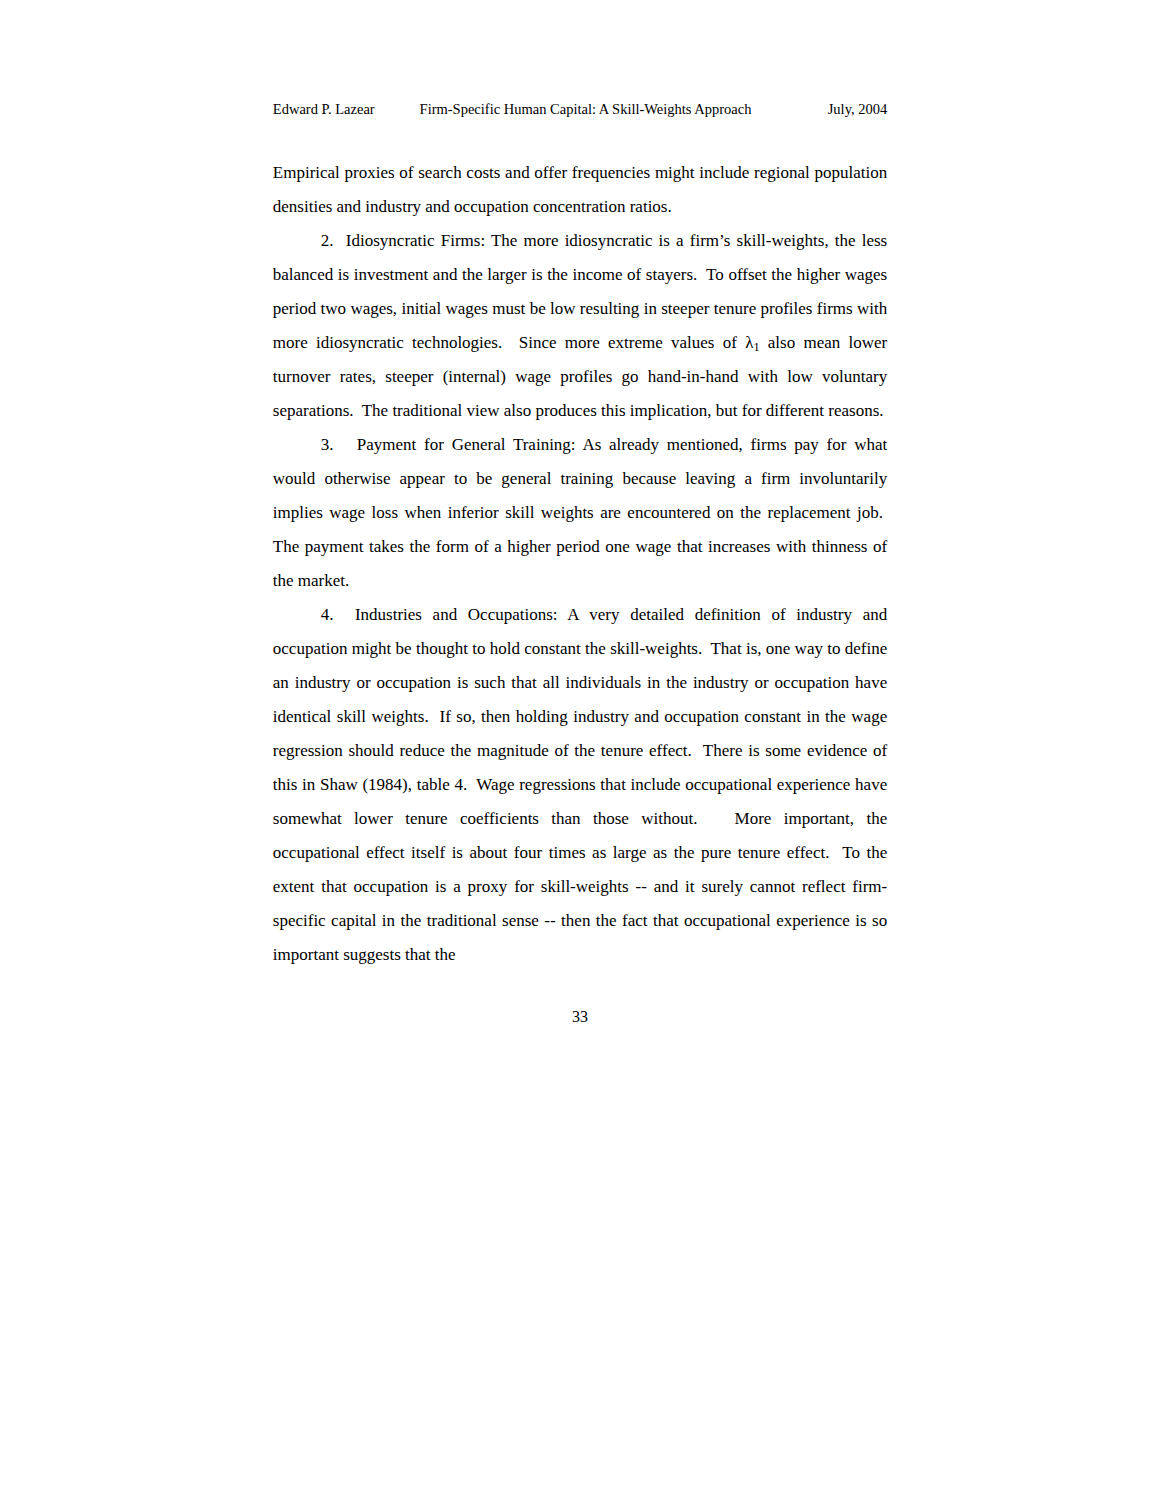Edward P. Lazear Firm-Specific Human Capital: A Skill-Weights Approach July, 2004
Empirical proxies of search costs and offer frequencies might include regional population densities and industry and occupation concentration ratios.
2. Idiosyncratic Firms: The more idiosyncratic is a firm’s skill-weights, the less balanced is investment and the larger is the income of stayers. To offset the higher wages period two wages, initial wages must be low resulting in steeper tenure profiles firms with more idiosyncratic technologies. Since more extreme values of λ1 also mean lower turnover rates, steeper (internal) wage profiles go hand-in-hand with low voluntary separations. The traditional view also produces this implication, but for different reasons.
3. Payment for General Training: As already mentioned, firms pay for what would otherwise appear to be general training because leaving a firm involuntarily implies wage loss when inferior skill weights are encountered on the replacement job. The payment takes the form of a higher period one wage that increases with thinness of the market.
4. Industries and Occupations: A very detailed definition of industry and occupation might be thought to hold constant the skill-weights. That is, one way to define an industry or occupation is such that all individuals in the industry or occupation have identical skill weights. If so, then holding industry and occupation constant in the wage regression should reduce the magnitude of the tenure effect. There is some evidence of this in Shaw (1984), table 4. Wage regressions that include occupational experience have somewhat lower tenure coefficients than those without. More important, the occupational effect itself is about four times as large as the pure tenure effect. To the extent that occupation is a proxy for skill-weights -- and it surely cannot reflect firm-specific capital in the traditional sense -- then the fact that occupational experience is so important suggests that the
33